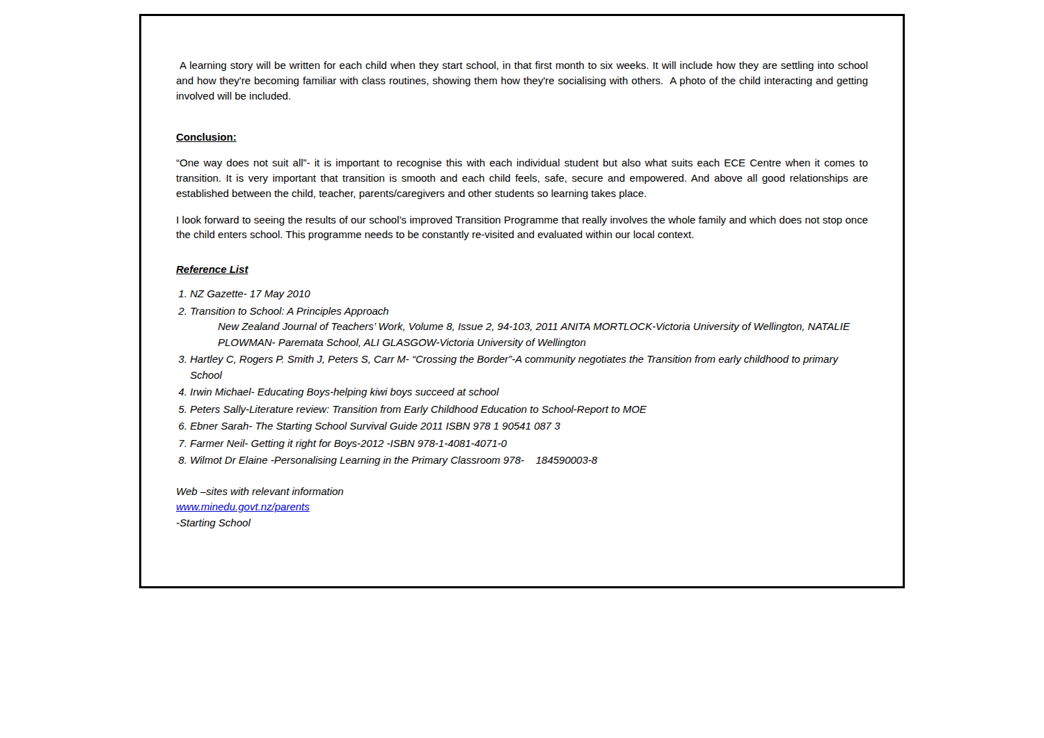A learning story will be written for each child when they start school, in that first month to six weeks. It will include how they are settling into school and how they're becoming familiar with class routines, showing them how they're socialising with others. A photo of the child interacting and getting involved will be included.
Conclusion:
“One way does not suit all”- it is important to recognise this with each individual student but also what suits each ECE Centre when it comes to transition. It is very important that transition is smooth and each child feels, safe, secure and empowered. And above all good relationships are established between the child, teacher, parents/caregivers and other students so learning takes place.
I look forward to seeing the results of our school’s improved Transition Programme that really involves the whole family and which does not stop once the child enters school. This programme needs to be constantly re-visited and evaluated within our local context.
Reference List
NZ Gazette- 17 May 2010
Transition to School: A Principles Approach New Zealand Journal of Teachers’ Work, Volume 8, Issue 2, 94-103, 2011 ANITA MORTLOCK-Victoria University of Wellington, NATALIE PLOWMAN- Paremata School, ALI GLASGOW-Victoria University of Wellington
Hartley C, Rogers P. Smith J, Peters S, Carr M- “Crossing the Border”-A community negotiates the Transition from early childhood to primary School
Irwin Michael- Educating Boys-helping kiwi boys succeed at school
Peters Sally-Literature review: Transition from Early Childhood Education to School-Report to MOE
Ebner Sarah- The Starting School Survival Guide 2011 ISBN 978 1 90541 087 3
Farmer Neil- Getting it right for Boys-2012 -ISBN 978-1-4081-4071-0
Wilmot Dr Elaine -Personalising Learning in the Primary Classroom 978- 184590003-8
Web –sites with relevant information
www.minedu.govt.nz/parents
-Starting School